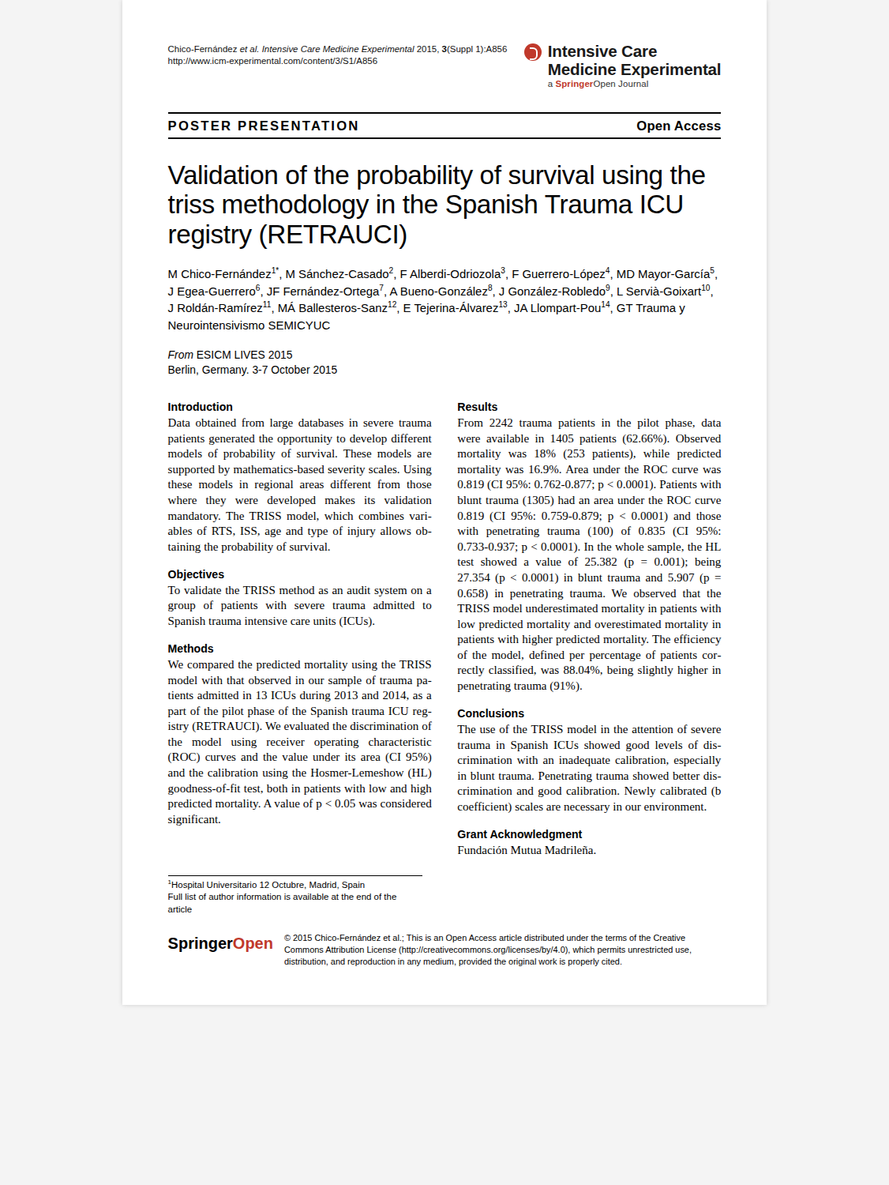Chico-Fernández et al. Intensive Care Medicine Experimental 2015, 3(Suppl 1):A856
http://www.icm-experimental.com/content/3/S1/A856
Intensive Care
Medicine Experimental
a Springer Open Journal
POSTER PRESENTATION
Open Access
Validation of the probability of survival using the triss methodology in the Spanish Trauma ICU registry (RETRAUCI)
M Chico-Fernández1*, M Sánchez-Casado2, F Alberdi-Odriozola3, F Guerrero-López4, MD Mayor-García5, J Egea-Guerrero6, JF Fernández-Ortega7, A Bueno-González8, J González-Robledo9, L Servià-Goixart10, J Roldán-Ramírez11, MÁ Ballesteros-Sanz12, E Tejerina-Álvarez13, JA Llompart-Pou14, GT Trauma y Neurointensivismo SEMICYUC
From ESICM LIVES 2015
Berlin, Germany. 3-7 October 2015
Introduction
Data obtained from large databases in severe trauma patients generated the opportunity to develop different models of probability of survival. These models are supported by mathematics-based severity scales. Using these models in regional areas different from those where they were developed makes its validation mandatory. The TRISS model, which combines variables of RTS, ISS, age and type of injury allows obtaining the probability of survival.
Objectives
To validate the TRISS method as an audit system on a group of patients with severe trauma admitted to Spanish trauma intensive care units (ICUs).
Methods
We compared the predicted mortality using the TRISS model with that observed in our sample of trauma patients admitted in 13 ICUs during 2013 and 2014, as a part of the pilot phase of the Spanish trauma ICU registry (RETRAUCI). We evaluated the discrimination of the model using receiver operating characteristic (ROC) curves and the value under its area (CI 95%) and the calibration using the Hosmer-Lemeshow (HL) goodness-of-fit test, both in patients with low and high predicted mortality. A value of p < 0.05 was considered significant.
Results
From 2242 trauma patients in the pilot phase, data were available in 1405 patients (62.66%). Observed mortality was 18% (253 patients), while predicted mortality was 16.9%. Area under the ROC curve was 0.819 (CI 95%: 0.762-0.877; p < 0.0001). Patients with blunt trauma (1305) had an area under the ROC curve 0.819 (CI 95%: 0.759-0.879; p < 0.0001) and those with penetrating trauma (100) of 0.835 (CI 95%: 0.733-0.937; p < 0.0001). In the whole sample, the HL test showed a value of 25.382 (p = 0.001); being 27.354 (p < 0.0001) in blunt trauma and 5.907 (p = 0.658) in penetrating trauma. We observed that the TRISS model underestimated mortality in patients with low predicted mortality and overestimated mortality in patients with higher predicted mortality. The efficiency of the model, defined per percentage of patients correctly classified, was 88.04%, being slightly higher in penetrating trauma (91%).
Conclusions
The use of the TRISS model in the attention of severe trauma in Spanish ICUs showed good levels of discrimination with an inadequate calibration, especially in blunt trauma. Penetrating trauma showed better discrimination and good calibration. Newly calibrated (b coefficient) scales are necessary in our environment.
Grant Acknowledgment
Fundación Mutua Madrileña.
1Hospital Universitario 12 Octubre, Madrid, Spain
Full list of author information is available at the end of the article
SpringerOpen
© 2015 Chico-Fernández et al.; This is an Open Access article distributed under the terms of the Creative Commons Attribution License (http://creativecommons.org/licenses/by/4.0), which permits unrestricted use, distribution, and reproduction in any medium, provided the original work is properly cited.